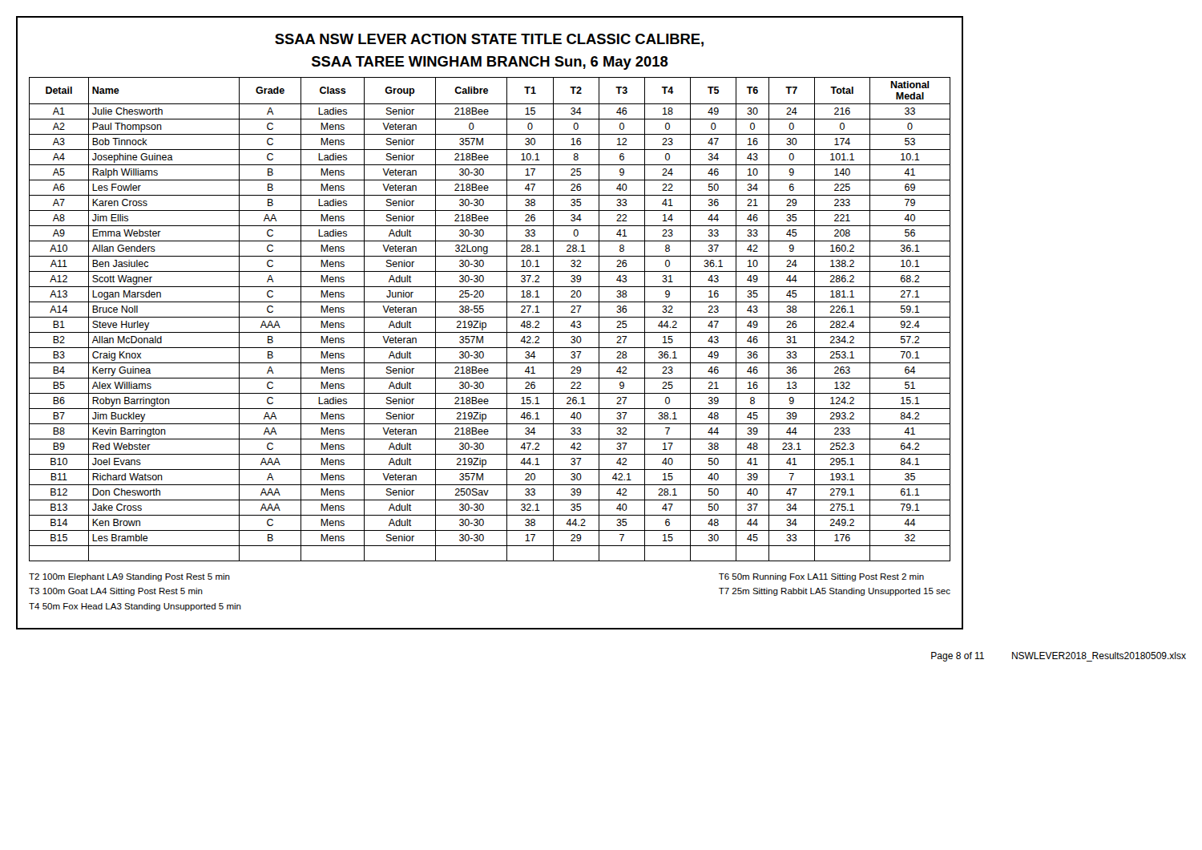SSAA NSW LEVER ACTION STATE TITLE CLASSIC CALIBRE,
SSAA TAREE WINGHAM BRANCH Sun, 6 May 2018
| Detail | Name | Grade | Class | Group | Calibre | T1 | T2 | T3 | T4 | T5 | T6 | T7 | Total | National Medal |
| --- | --- | --- | --- | --- | --- | --- | --- | --- | --- | --- | --- | --- | --- | --- |
| A1 | Julie Chesworth | A | Ladies | Senior | 218Bee | 15 | 34 | 46 | 18 | 49 | 30 | 24 | 216 | 33 |
| A2 | Paul Thompson | C | Mens | Veteran | 0 | 0 | 0 | 0 | 0 | 0 | 0 | 0 | 0 | 0 |
| A3 | Bob Tinnock | C | Mens | Senior | 357M | 30 | 16 | 12 | 23 | 47 | 16 | 30 | 174 | 53 |
| A4 | Josephine Guinea | C | Ladies | Senior | 218Bee | 10.1 | 8 | 6 | 0 | 34 | 43 | 0 | 101.1 | 10.1 |
| A5 | Ralph Williams | B | Mens | Veteran | 30-30 | 17 | 25 | 9 | 24 | 46 | 10 | 9 | 140 | 41 |
| A6 | Les Fowler | B | Mens | Veteran | 218Bee | 47 | 26 | 40 | 22 | 50 | 34 | 6 | 225 | 69 |
| A7 | Karen Cross | B | Ladies | Senior | 30-30 | 38 | 35 | 33 | 41 | 36 | 21 | 29 | 233 | 79 |
| A8 | Jim Ellis | AA | Mens | Senior | 218Bee | 26 | 34 | 22 | 14 | 44 | 46 | 35 | 221 | 40 |
| A9 | Emma Webster | C | Ladies | Adult | 30-30 | 33 | 0 | 41 | 23 | 33 | 33 | 45 | 208 | 56 |
| A10 | Allan Genders | C | Mens | Veteran | 32Long | 28.1 | 28.1 | 8 | 8 | 37 | 42 | 9 | 160.2 | 36.1 |
| A11 | Ben Jasiulec | C | Mens | Senior | 30-30 | 10.1 | 32 | 26 | 0 | 36.1 | 10 | 24 | 138.2 | 10.1 |
| A12 | Scott Wagner | A | Mens | Adult | 30-30 | 37.2 | 39 | 43 | 31 | 43 | 49 | 44 | 286.2 | 68.2 |
| A13 | Logan Marsden | C | Mens | Junior | 25-20 | 18.1 | 20 | 38 | 9 | 16 | 35 | 45 | 181.1 | 27.1 |
| A14 | Bruce Noll | C | Mens | Veteran | 38-55 | 27.1 | 27 | 36 | 32 | 23 | 43 | 38 | 226.1 | 59.1 |
| B1 | Steve Hurley | AAA | Mens | Adult | 219Zip | 48.2 | 43 | 25 | 44.2 | 47 | 49 | 26 | 282.4 | 92.4 |
| B2 | Allan McDonald | B | Mens | Veteran | 357M | 42.2 | 30 | 27 | 15 | 43 | 46 | 31 | 234.2 | 57.2 |
| B3 | Craig Knox | B | Mens | Adult | 30-30 | 34 | 37 | 28 | 36.1 | 49 | 36 | 33 | 253.1 | 70.1 |
| B4 | Kerry Guinea | A | Mens | Senior | 218Bee | 41 | 29 | 42 | 23 | 46 | 46 | 36 | 263 | 64 |
| B5 | Alex Williams | C | Mens | Adult | 30-30 | 26 | 22 | 9 | 25 | 21 | 16 | 13 | 132 | 51 |
| B6 | Robyn Barrington | C | Ladies | Senior | 218Bee | 15.1 | 26.1 | 27 | 0 | 39 | 8 | 9 | 124.2 | 15.1 |
| B7 | Jim Buckley | AA | Mens | Senior | 219Zip | 46.1 | 40 | 37 | 38.1 | 48 | 45 | 39 | 293.2 | 84.2 |
| B8 | Kevin Barrington | AA | Mens | Veteran | 218Bee | 34 | 33 | 32 | 7 | 44 | 39 | 44 | 233 | 41 |
| B9 | Red Webster | C | Mens | Adult | 30-30 | 47.2 | 42 | 37 | 17 | 38 | 48 | 23.1 | 252.3 | 64.2 |
| B10 | Joel Evans | AAA | Mens | Adult | 219Zip | 44.1 | 37 | 42 | 40 | 50 | 41 | 41 | 295.1 | 84.1 |
| B11 | Richard Watson | A | Mens | Veteran | 357M | 20 | 30 | 42.1 | 15 | 40 | 39 | 7 | 193.1 | 35 |
| B12 | Don Chesworth | AAA | Mens | Senior | 250Sav | 33 | 39 | 42 | 28.1 | 50 | 40 | 47 | 279.1 | 61.1 |
| B13 | Jake Cross | AAA | Mens | Adult | 30-30 | 32.1 | 35 | 40 | 47 | 50 | 37 | 34 | 275.1 | 79.1 |
| B14 | Ken Brown | C | Mens | Adult | 30-30 | 38 | 44.2 | 35 | 6 | 48 | 44 | 34 | 249.2 | 44 |
| B15 | Les Bramble | B | Mens | Senior | 30-30 | 17 | 29 | 7 | 15 | 30 | 45 | 33 | 176 | 32 |
T2 100m Elephant LA9 Standing Post Rest 5 min
T3 100m Goat LA4 Sitting Post Rest 5 min
T4 50m Fox Head LA3 Standing Unsupported 5 min
T6 50m Running Fox LA11 Sitting Post Rest 2 min
T7 25m Sitting Rabbit LA5 Standing Unsupported 15 sec
Page 8 of 11 NSWLEVER2018_Results20180509.xlsx